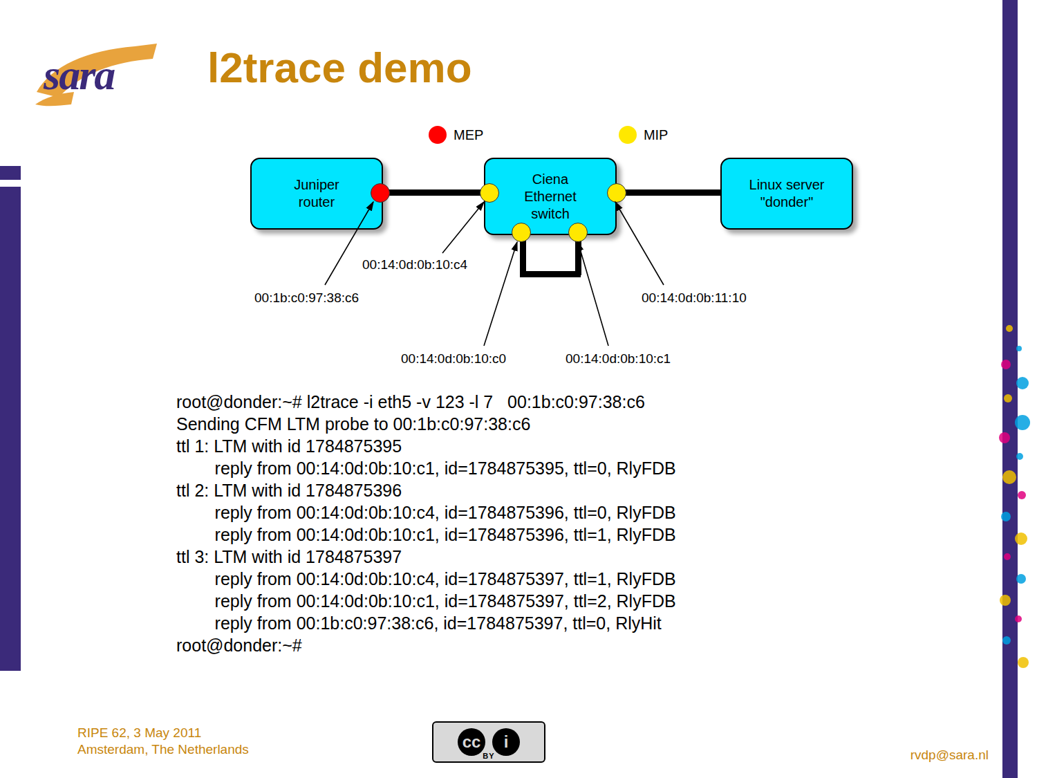sara
l2trace demo
MEP MIP
Juniper
router
Ciena
Ethernet
switch
Linux server
"donder"
00:1b:c0:97:38:c6
00:14:0d:0b:10:c4
00:14:0d:0b:10:c0
00:14:0d:0b:10:c1
00:14:0d:0b:11:10
root@donder:~# l2trace -i eth5 -v 123 -l 7 00:1b:c0:97:38:c6 Sending CFM LTM probe to 00:1b:c0:97:38:c6 ttl 1: LTM with id 1784875395 reply from 00:14:0d:0b:10:c1, id=1784875395, ttl=0, RlyFDB ttl 2: LTM with id 1784875396 reply from 00:14:0d:0b:10:c4, id=1784875396, ttl=0, RlyFDB reply from 00:14:0d:0b:10:c1, id=1784875396, ttl=1, RlyFDB ttl 3: LTM with id 1784875397 reply from 00:14:0d:0b:10:c4, id=1784875397, ttl=1, RlyFDB reply from 00:14:0d:0b:10:c1, id=1784875397, ttl=2, RlyFDB reply from 00:1b:c0:97:38:c6, id=1784875397, ttl=0, RlyHit root@donder:~#
RIPE 62, 3 May 2011
Amsterdam, The Netherlands
cc
i
BY
rvdp@sara.nl